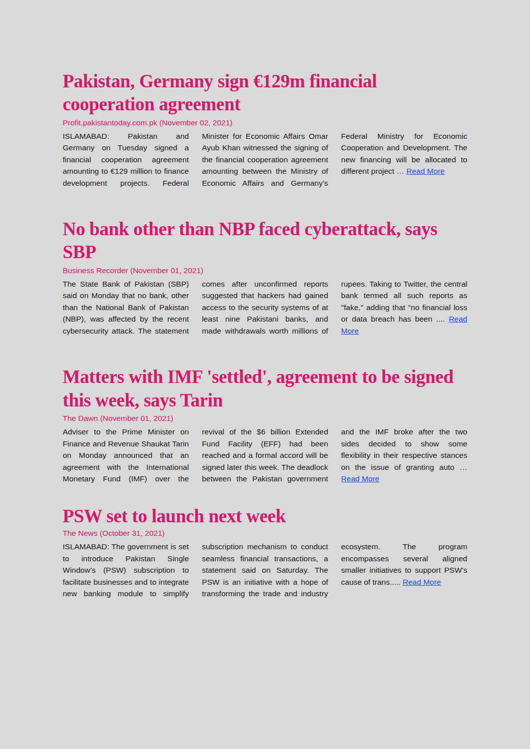Pakistan, Germany sign €129m financial cooperation agreement
Profit.pakistantoday.com.pk (November 02, 2021)
ISLAMABAD: Pakistan and Germany on Tuesday signed a financial cooperation agreement amounting to €129 million to finance development projects. Federal Minister for Economic Affairs Omar Ayub Khan witnessed the signing of the financial cooperation agreement amounting between the Ministry of Economic Affairs and Germany’s Federal Ministry for Economic Cooperation and Development. The new financing will be allocated to different project … Read More
No bank other than NBP faced cyberattack, says SBP
Business Recorder (November 01, 2021)
The State Bank of Pakistan (SBP) said on Monday that no bank, other than the National Bank of Pakistan (NBP), was affected by the recent cybersecurity attack. The statement comes after unconfirmed reports suggested that hackers had gained access to the security systems of at least nine Pakistani banks, and made withdrawals worth millions of rupees. Taking to Twitter, the central bank termed all such reports as "fake," adding that “no financial loss or data breach has been .... Read More
Matters with IMF 'settled', agreement to be signed this week, says Tarin
The Dawn (November 01, 2021)
Adviser to the Prime Minister on Finance and Revenue Shaukat Tarin on Monday announced that an agreement with the International Monetary Fund (IMF) over the revival of the $6 billion Extended Fund Facility (EFF) had been reached and a formal accord will be signed later this week. The deadlock between the Pakistan government and the IMF broke after the two sides decided to show some flexibility in their respective stances on the issue of granting auto … Read More
PSW set to launch next week
The News (October 31, 2021)
ISLAMABAD: The government is set to introduce Pakistan Single Window’s (PSW) subscription to facilitate businesses and to integrate new banking module to simplify subscription mechanism to conduct seamless financial transactions, a statement said on Saturday. The PSW is an initiative with a hope of transforming the trade and industry ecosystem. The program encompasses several aligned smaller initiatives to support PSW’s cause of trans..... Read More